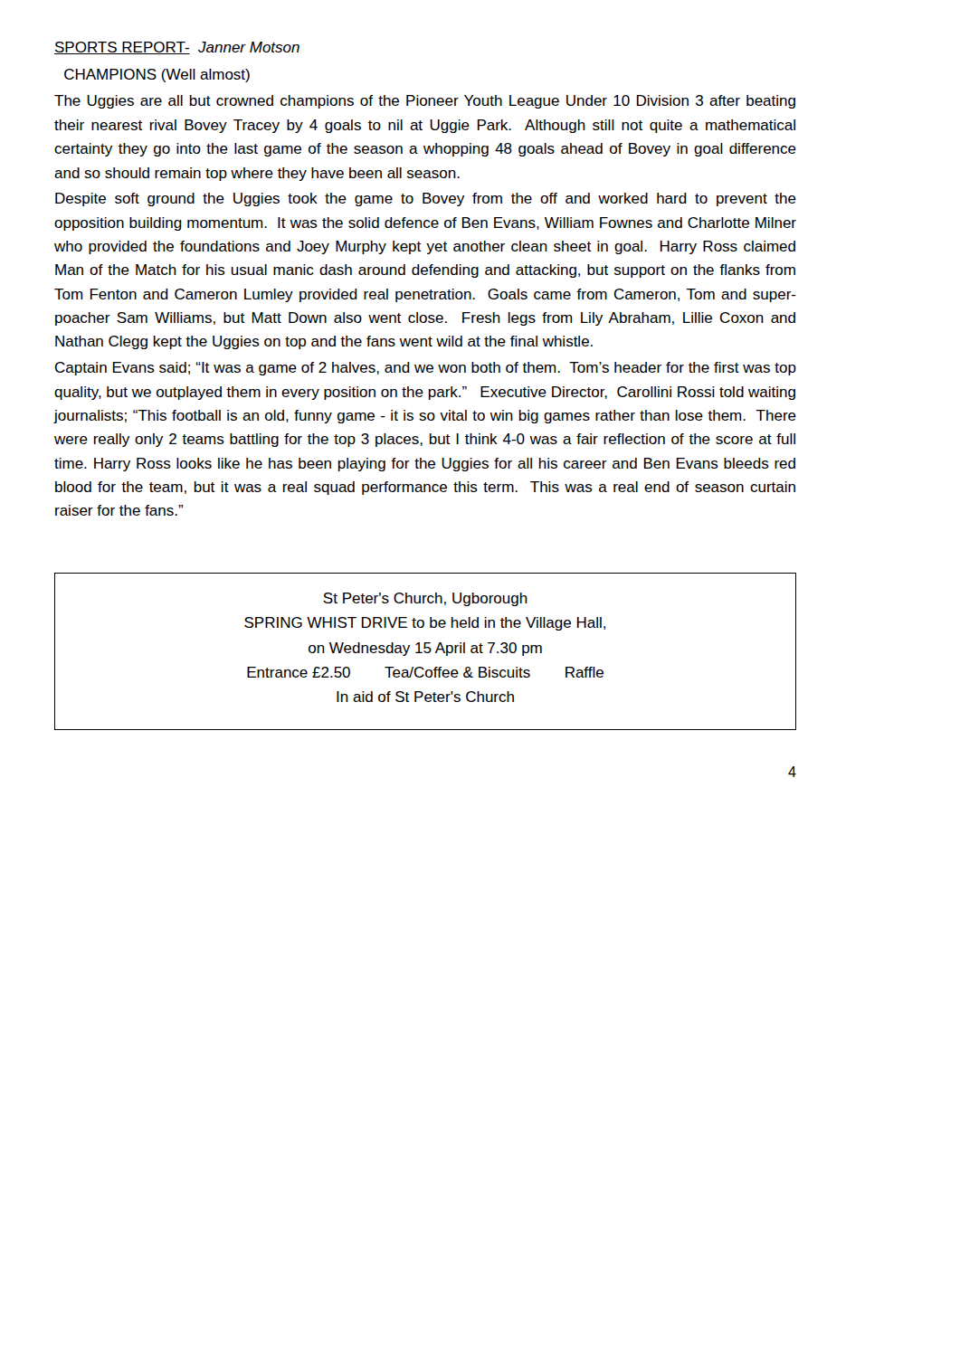SPORTS REPORT- Janner Motson
CHAMPIONS (Well almost)
The Uggies are all but crowned champions of the Pioneer Youth League Under 10 Division 3 after beating their nearest rival Bovey Tracey by 4 goals to nil at Uggie Park. Although still not quite a mathematical certainty they go into the last game of the season a whopping 48 goals ahead of Bovey in goal difference and so should remain top where they have been all season.
Despite soft ground the Uggies took the game to Bovey from the off and worked hard to prevent the opposition building momentum. It was the solid defence of Ben Evans, William Fownes and Charlotte Milner who provided the foundations and Joey Murphy kept yet another clean sheet in goal. Harry Ross claimed Man of the Match for his usual manic dash around defending and attacking, but support on the flanks from Tom Fenton and Cameron Lumley provided real penetration. Goals came from Cameron, Tom and super-poacher Sam Williams, but Matt Down also went close. Fresh legs from Lily Abraham, Lillie Coxon and Nathan Clegg kept the Uggies on top and the fans went wild at the final whistle.
Captain Evans said; “It was a game of 2 halves, and we won both of them. Tom’s header for the first was top quality, but we outplayed them in every position on the park.” Executive Director, Carollini Rossi told waiting journalists; “This football is an old, funny game - it is so vital to win big games rather than lose them. There were really only 2 teams battling for the top 3 places, but I think 4-0 was a fair reflection of the score at full time. Harry Ross looks like he has been playing for the Uggies for all his career and Ben Evans bleeds red blood for the team, but it was a real squad performance this term. This was a real end of season curtain raiser for the fans.”
St Peter's Church, Ugborough
SPRING WHIST DRIVE to be held in the Village Hall,
on Wednesday 15 April at 7.30 pm
Entrance £2.50 Tea/Coffee & Biscuits Raffle
In aid of St Peter's Church
4